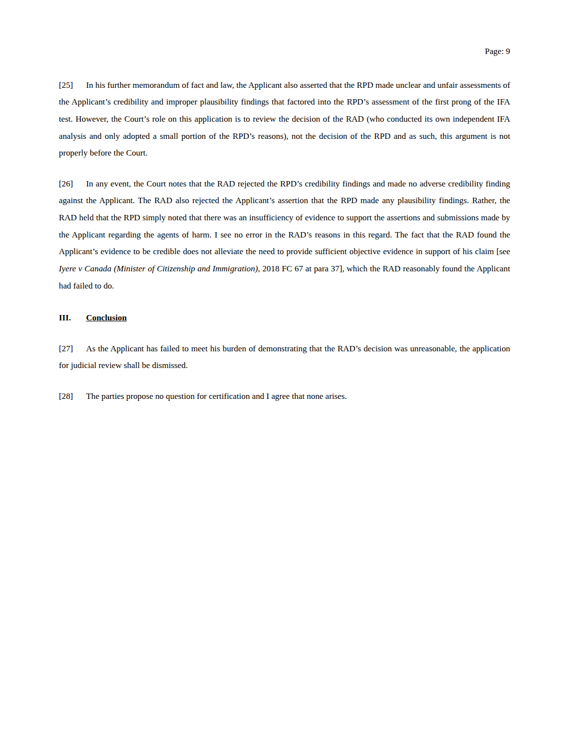Page: 9
[25] In his further memorandum of fact and law, the Applicant also asserted that the RPD made unclear and unfair assessments of the Applicant’s credibility and improper plausibility findings that factored into the RPD’s assessment of the first prong of the IFA test. However, the Court’s role on this application is to review the decision of the RAD (who conducted its own independent IFA analysis and only adopted a small portion of the RPD’s reasons), not the decision of the RPD and as such, this argument is not properly before the Court.
[26] In any event, the Court notes that the RAD rejected the RPD’s credibility findings and made no adverse credibility finding against the Applicant. The RAD also rejected the Applicant’s assertion that the RPD made any plausibility findings. Rather, the RAD held that the RPD simply noted that there was an insufficiency of evidence to support the assertions and submissions made by the Applicant regarding the agents of harm. I see no error in the RAD’s reasons in this regard. The fact that the RAD found the Applicant’s evidence to be credible does not alleviate the need to provide sufficient objective evidence in support of his claim [see Iyere v Canada (Minister of Citizenship and Immigration), 2018 FC 67 at para 37], which the RAD reasonably found the Applicant had failed to do.
III. Conclusion
[27] As the Applicant has failed to meet his burden of demonstrating that the RAD’s decision was unreasonable, the application for judicial review shall be dismissed.
[28] The parties propose no question for certification and I agree that none arises.